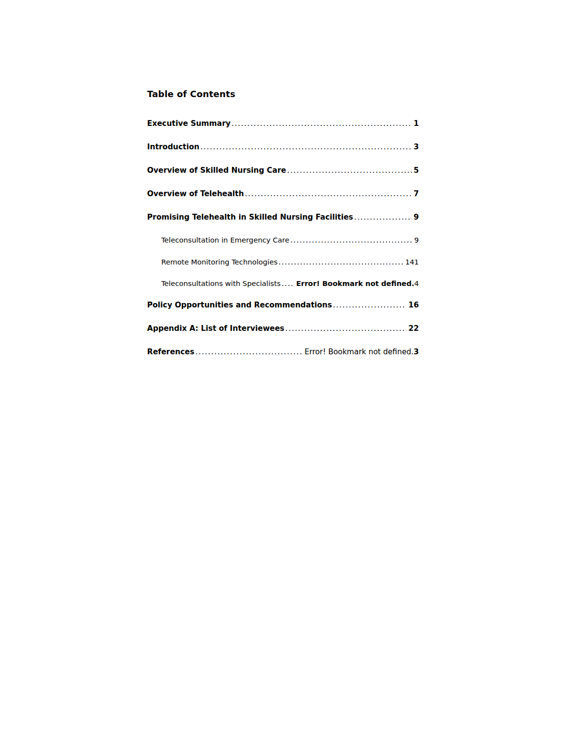Table of Contents
Executive Summary ................................................................................................. 1
Introduction ............................................................................................................... 3
Overview of Skilled Nursing Care ............................................................................... 5
Overview of Telehealth ............................................................................................. 7
Promising Telehealth in Skilled Nursing Facilities ....................................................... 9
Teleconsultation in Emergency Care .................................................................................... 9
Remote Monitoring Technologies ..................................................................................... 141
Teleconsultations with Specialists ........................................ Error! Bookmark not defined. 4
Policy Opportunities and Recommendations ............................................................. 16
Appendix A: List of Interviewees ................................................................................ 22
References .......................................................................... Error! Bookmark not defined. 3